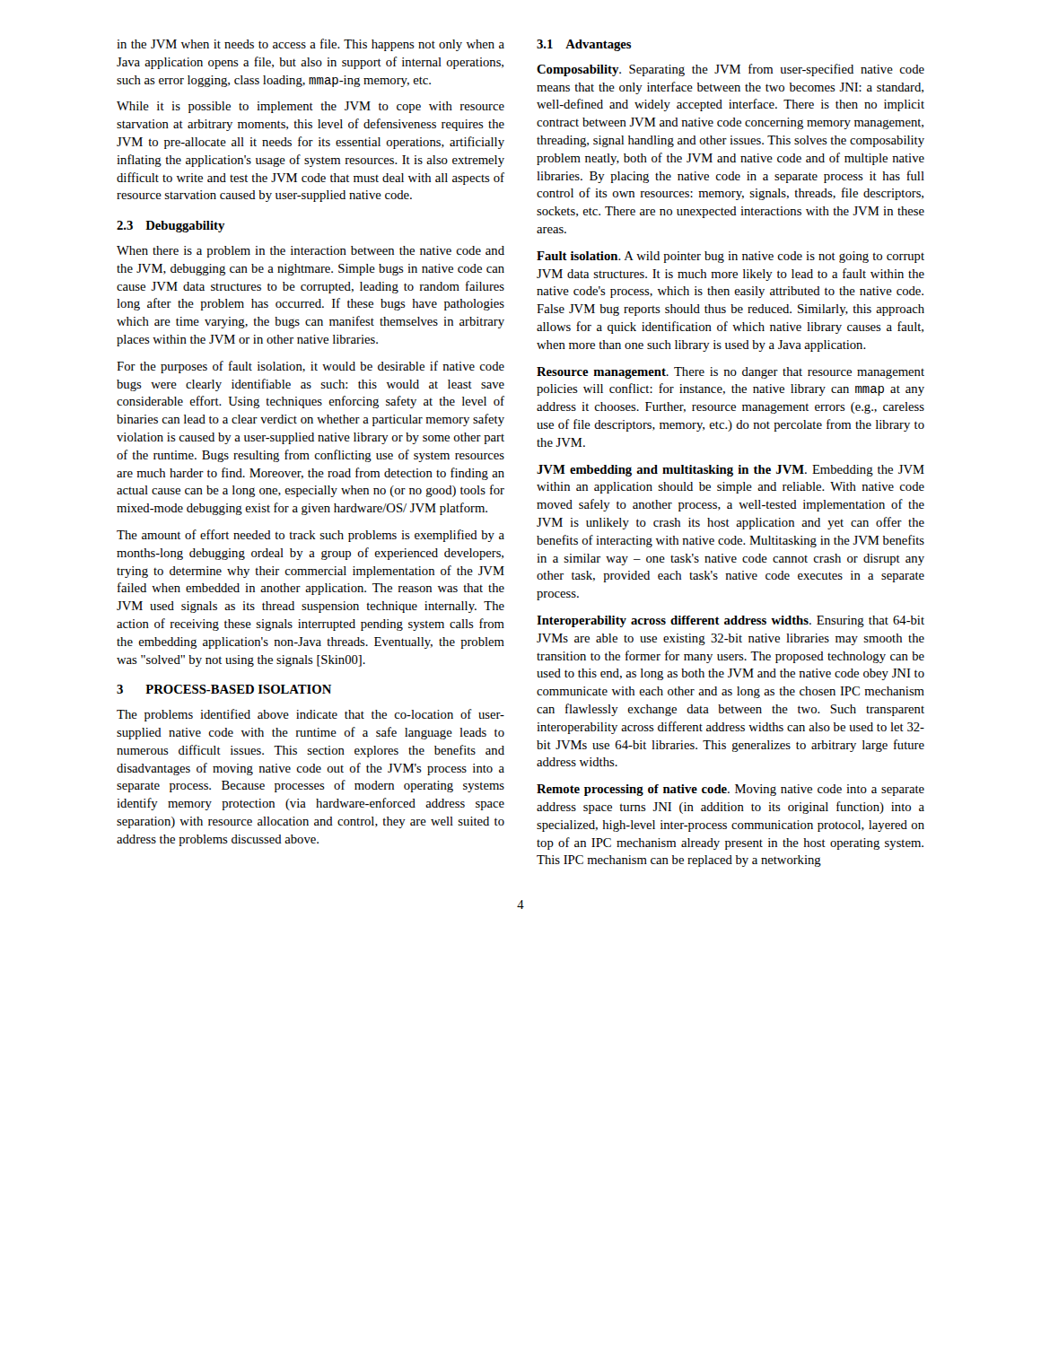in the JVM when it needs to access a file. This happens not only when a Java application opens a file, but also in support of internal operations, such as error logging, class loading, mmap-ing memory, etc.
While it is possible to implement the JVM to cope with resource starvation at arbitrary moments, this level of defensiveness requires the JVM to pre-allocate all it needs for its essential operations, artificially inflating the application's usage of system resources. It is also extremely difficult to write and test the JVM code that must deal with all aspects of resource starvation caused by user-supplied native code.
2.3 Debuggability
When there is a problem in the interaction between the native code and the JVM, debugging can be a nightmare. Simple bugs in native code can cause JVM data structures to be corrupted, leading to random failures long after the problem has occurred. If these bugs have pathologies which are time varying, the bugs can manifest themselves in arbitrary places within the JVM or in other native libraries.
For the purposes of fault isolation, it would be desirable if native code bugs were clearly identifiable as such: this would at least save considerable effort. Using techniques enforcing safety at the level of binaries can lead to a clear verdict on whether a particular memory safety violation is caused by a user-supplied native library or by some other part of the runtime. Bugs resulting from conflicting use of system resources are much harder to find. Moreover, the road from detection to finding an actual cause can be a long one, especially when no (or no good) tools for mixed-mode debugging exist for a given hardware/OS/ JVM platform.
The amount of effort needed to track such problems is exemplified by a months-long debugging ordeal by a group of experienced developers, trying to determine why their commercial implementation of the JVM failed when embedded in another application. The reason was that the JVM used signals as its thread suspension technique internally. The action of receiving these signals interrupted pending system calls from the embedding application's non-Java threads. Eventually, the problem was "solved" by not using the signals [Skin00].
3 PROCESS-BASED ISOLATION
The problems identified above indicate that the co-location of user-supplied native code with the runtime of a safe language leads to numerous difficult issues. This section explores the benefits and disadvantages of moving native code out of the JVM's process into a separate process. Because processes of modern operating systems identify memory protection (via hardware-enforced address space separation) with resource allocation and control, they are well suited to address the problems discussed above.
3.1 Advantages
Composability. Separating the JVM from user-specified native code means that the only interface between the two becomes JNI: a standard, well-defined and widely accepted interface. There is then no implicit contract between JVM and native code concerning memory management, threading, signal handling and other issues. This solves the composability problem neatly, both of the JVM and native code and of multiple native libraries. By placing the native code in a separate process it has full control of its own resources: memory, signals, threads, file descriptors, sockets, etc. There are no unexpected interactions with the JVM in these areas.
Fault isolation. A wild pointer bug in native code is not going to corrupt JVM data structures. It is much more likely to lead to a fault within the native code's process, which is then easily attributed to the native code. False JVM bug reports should thus be reduced. Similarly, this approach allows for a quick identification of which native library causes a fault, when more than one such library is used by a Java application.
Resource management. There is no danger that resource management policies will conflict: for instance, the native library can mmap at any address it chooses. Further, resource management errors (e.g., careless use of file descriptors, memory, etc.) do not percolate from the library to the JVM.
JVM embedding and multitasking in the JVM. Embedding the JVM within an application should be simple and reliable. With native code moved safely to another process, a well-tested implementation of the JVM is unlikely to crash its host application and yet can offer the benefits of interacting with native code. Multitasking in the JVM benefits in a similar way – one task's native code cannot crash or disrupt any other task, provided each task's native code executes in a separate process.
Interoperability across different address widths. Ensuring that 64-bit JVMs are able to use existing 32-bit native libraries may smooth the transition to the former for many users. The proposed technology can be used to this end, as long as both the JVM and the native code obey JNI to communicate with each other and as long as the chosen IPC mechanism can flawlessly exchange data between the two. Such transparent interoperability across different address widths can also be used to let 32-bit JVMs use 64-bit libraries. This generalizes to arbitrary large future address widths.
Remote processing of native code. Moving native code into a separate address space turns JNI (in addition to its original function) into a specialized, high-level inter-process communication protocol, layered on top of an IPC mechanism already present in the host operating system. This IPC mechanism can be replaced by a networking
4